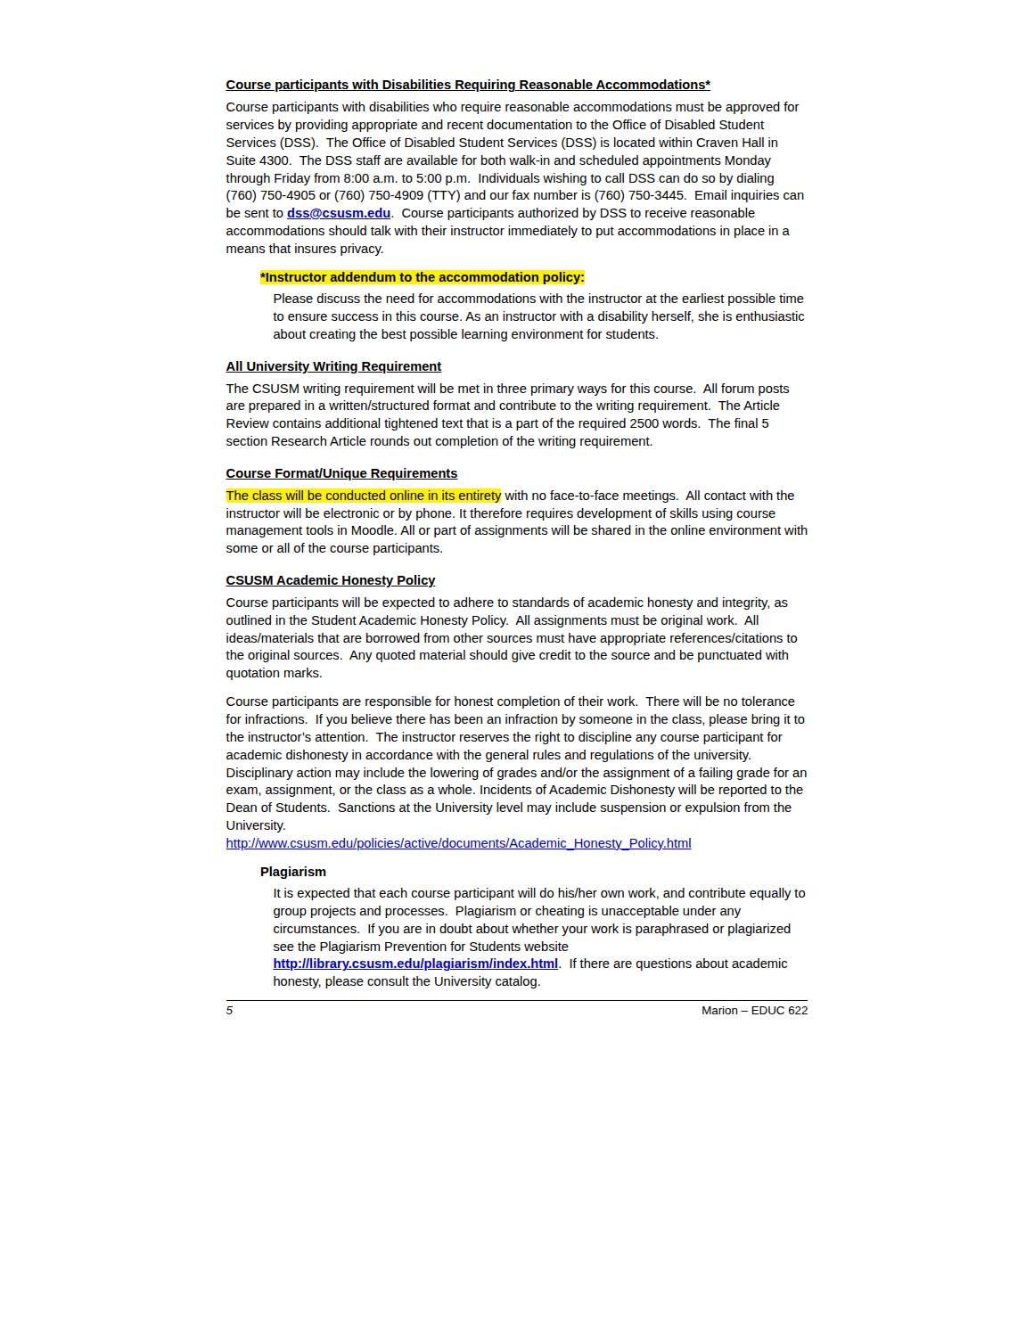Course participants with Disabilities Requiring Reasonable Accommodations*
Course participants with disabilities who require reasonable accommodations must be approved for services by providing appropriate and recent documentation to the Office of Disabled Student Services (DSS). The Office of Disabled Student Services (DSS) is located within Craven Hall in Suite 4300. The DSS staff are available for both walk-in and scheduled appointments Monday through Friday from 8:00 a.m. to 5:00 p.m. Individuals wishing to call DSS can do so by dialing (760) 750-4905 or (760) 750-4909 (TTY) and our fax number is (760) 750-3445. Email inquiries can be sent to dss@csusm.edu. Course participants authorized by DSS to receive reasonable accommodations should talk with their instructor immediately to put accommodations in place in a means that insures privacy.
*Instructor addendum to the accommodation policy:
Please discuss the need for accommodations with the instructor at the earliest possible time to ensure success in this course. As an instructor with a disability herself, she is enthusiastic about creating the best possible learning environment for students.
All University Writing Requirement
The CSUSM writing requirement will be met in three primary ways for this course. All forum posts are prepared in a written/structured format and contribute to the writing requirement. The Article Review contains additional tightened text that is a part of the required 2500 words. The final 5 section Research Article rounds out completion of the writing requirement.
Course Format/Unique Requirements
The class will be conducted online in its entirety with no face-to-face meetings. All contact with the instructor will be electronic or by phone. It therefore requires development of skills using course management tools in Moodle. All or part of assignments will be shared in the online environment with some or all of the course participants.
CSUSM Academic Honesty Policy
Course participants will be expected to adhere to standards of academic honesty and integrity, as outlined in the Student Academic Honesty Policy. All assignments must be original work. All ideas/materials that are borrowed from other sources must have appropriate references/citations to the original sources. Any quoted material should give credit to the source and be punctuated with quotation marks.
Course participants are responsible for honest completion of their work. There will be no tolerance for infractions. If you believe there has been an infraction by someone in the class, please bring it to the instructor’s attention. The instructor reserves the right to discipline any course participant for academic dishonesty in accordance with the general rules and regulations of the university. Disciplinary action may include the lowering of grades and/or the assignment of a failing grade for an exam, assignment, or the class as a whole. Incidents of Academic Dishonesty will be reported to the Dean of Students. Sanctions at the University level may include suspension or expulsion from the University.
http://www.csusm.edu/policies/active/documents/Academic_Honesty_Policy.html
Plagiarism
It is expected that each course participant will do his/her own work, and contribute equally to group projects and processes. Plagiarism or cheating is unacceptable under any circumstances. If you are in doubt about whether your work is paraphrased or plagiarized see the Plagiarism Prevention for Students website http://library.csusm.edu/plagiarism/index.html. If there are questions about academic honesty, please consult the University catalog.
5 Marion – EDUC 622